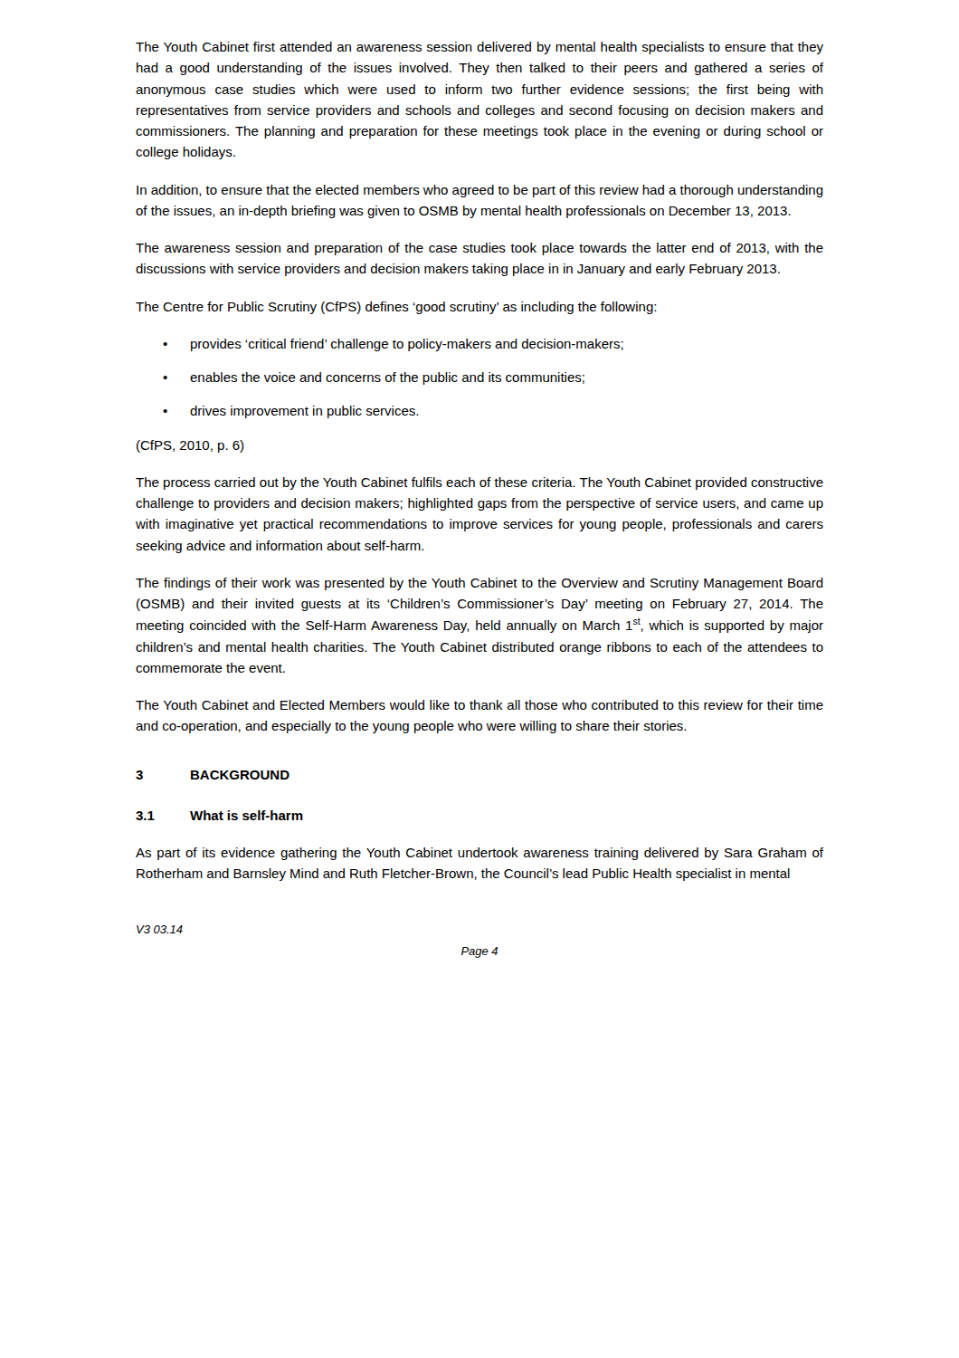The Youth Cabinet first attended an awareness session delivered by mental health specialists to ensure that they had a good understanding of the issues involved. They then talked to their peers and gathered a series of anonymous case studies which were used to inform two further evidence sessions; the first being with representatives from service providers and schools and colleges and second focusing on decision makers and commissioners. The planning and preparation for these meetings took place in the evening or during school or college holidays.
In addition, to ensure that the elected members who agreed to be part of this review had a thorough understanding of the issues, an in-depth briefing was given to OSMB by mental health professionals on December 13, 2013.
The awareness session and preparation of the case studies took place towards the latter end of 2013, with the discussions with service providers and decision makers taking place in in January and early February 2013.
The Centre for Public Scrutiny (CfPS) defines ‘good scrutiny’ as including the following:
provides ‘critical friend’ challenge to policy-makers and decision-makers;
enables the voice and concerns of the public and its communities;
drives improvement in public services.
(CfPS, 2010, p. 6)
The process carried out by the Youth Cabinet fulfils each of these criteria. The Youth Cabinet provided constructive challenge to providers and decision makers; highlighted gaps from the perspective of service users, and came up with imaginative yet practical recommendations to improve services for young people, professionals and carers seeking advice and information about self-harm.
The findings of their work was presented by the Youth Cabinet to the Overview and Scrutiny Management Board (OSMB) and their invited guests at its ‘Children’s Commissioner’s Day’ meeting on February 27, 2014. The meeting coincided with the Self-Harm Awareness Day, held annually on March 1st, which is supported by major children’s and mental health charities. The Youth Cabinet distributed orange ribbons to each of the attendees to commemorate the event.
The Youth Cabinet and Elected Members would like to thank all those who contributed to this review for their time and co-operation, and especially to the young people who were willing to share their stories.
3 BACKGROUND
3.1 What is self-harm
As part of its evidence gathering the Youth Cabinet undertook awareness training delivered by Sara Graham of Rotherham and Barnsley Mind and Ruth Fletcher-Brown, the Council’s lead Public Health specialist in mental
V3 03.14
Page 4